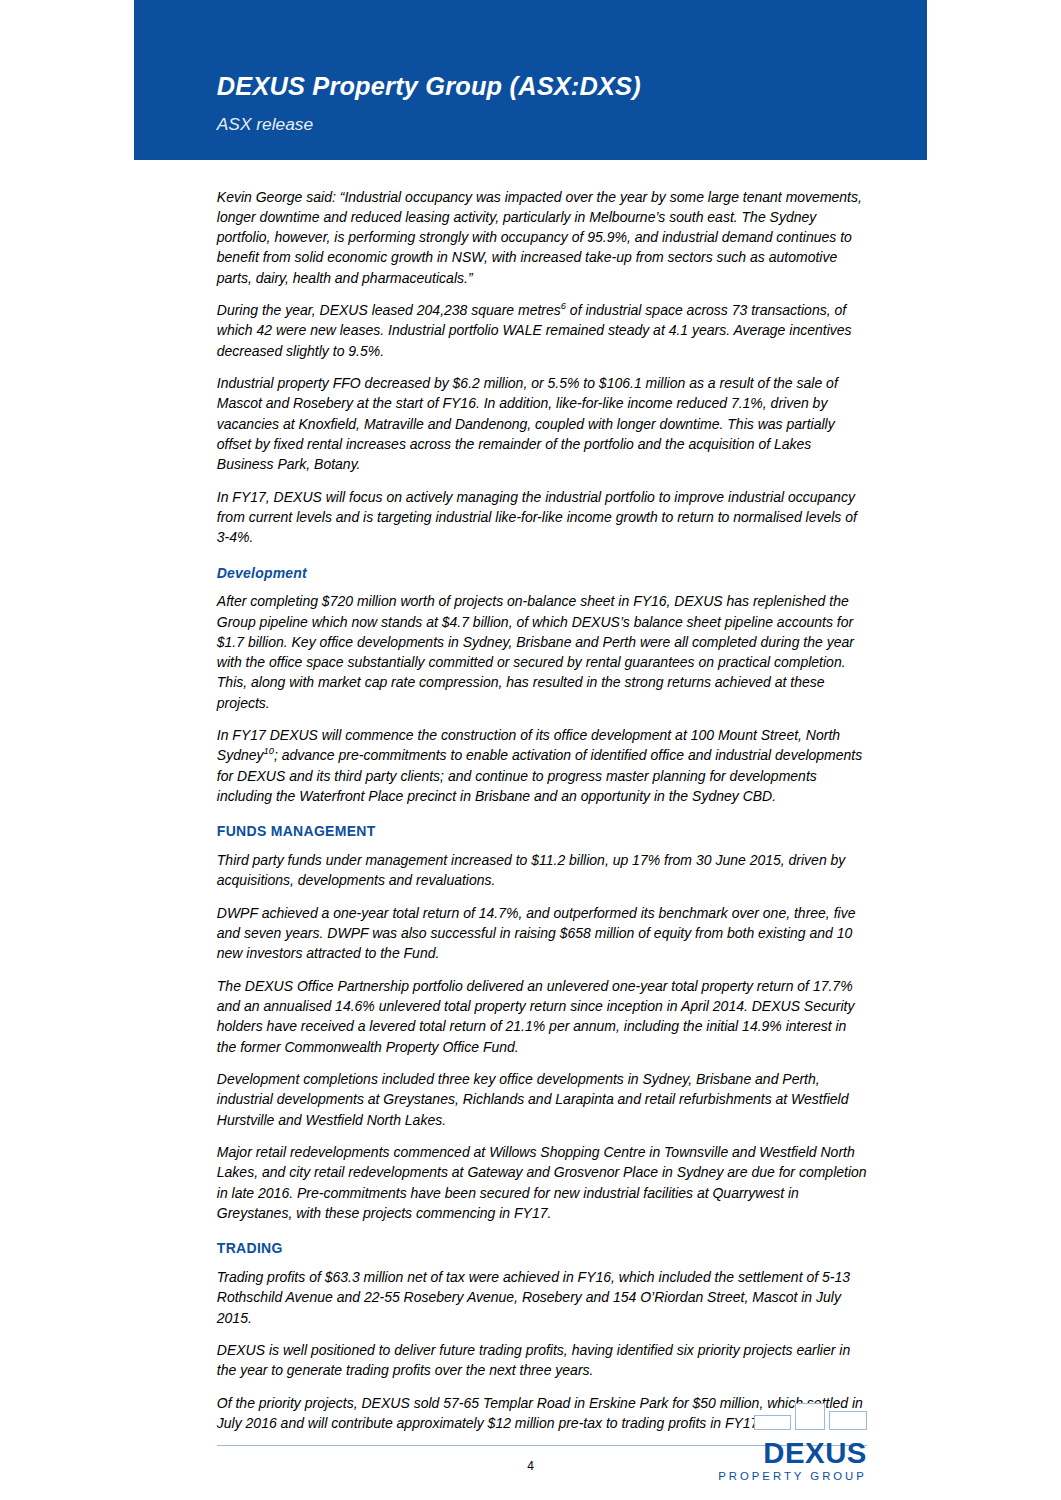DEXUS Property Group (ASX:DXS)
ASX release
Kevin George said: “Industrial occupancy was impacted over the year by some large tenant movements, longer downtime and reduced leasing activity, particularly in Melbourne’s south east. The Sydney portfolio, however, is performing strongly with occupancy of 95.9%, and industrial demand continues to benefit from solid economic growth in NSW, with increased take-up from sectors such as automotive parts, dairy, health and pharmaceuticals.”
During the year, DEXUS leased 204,238 square metres6 of industrial space across 73 transactions, of which 42 were new leases. Industrial portfolio WALE remained steady at 4.1 years. Average incentives decreased slightly to 9.5%.
Industrial property FFO decreased by $6.2 million, or 5.5% to $106.1 million as a result of the sale of Mascot and Rosebery at the start of FY16. In addition, like-for-like income reduced 7.1%, driven by vacancies at Knoxfield, Matraville and Dandenong, coupled with longer downtime. This was partially offset by fixed rental increases across the remainder of the portfolio and the acquisition of Lakes Business Park, Botany.
In FY17, DEXUS will focus on actively managing the industrial portfolio to improve industrial occupancy from current levels and is targeting industrial like-for-like income growth to return to normalised levels of 3-4%.
Development
After completing $720 million worth of projects on-balance sheet in FY16, DEXUS has replenished the Group pipeline which now stands at $4.7 billion, of which DEXUS’s balance sheet pipeline accounts for $1.7 billion. Key office developments in Sydney, Brisbane and Perth were all completed during the year with the office space substantially committed or secured by rental guarantees on practical completion. This, along with market cap rate compression, has resulted in the strong returns achieved at these projects.
In FY17 DEXUS will commence the construction of its office development at 100 Mount Street, North Sydney10; advance pre-commitments to enable activation of identified office and industrial developments for DEXUS and its third party clients; and continue to progress master planning for developments including the Waterfront Place precinct in Brisbane and an opportunity in the Sydney CBD.
FUNDS MANAGEMENT
Third party funds under management increased to $11.2 billion, up 17% from 30 June 2015, driven by acquisitions, developments and revaluations.
DWPF achieved a one-year total return of 14.7%, and outperformed its benchmark over one, three, five and seven years. DWPF was also successful in raising $658 million of equity from both existing and 10 new investors attracted to the Fund.
The DEXUS Office Partnership portfolio delivered an unlevered one-year total property return of 17.7% and an annualised 14.6% unlevered total property return since inception in April 2014. DEXUS Security holders have received a levered total return of 21.1% per annum, including the initial 14.9% interest in the former Commonwealth Property Office Fund.
Development completions included three key office developments in Sydney, Brisbane and Perth, industrial developments at Greystanes, Richlands and Larapinta and retail refurbishments at Westfield Hurstville and Westfield North Lakes.
Major retail redevelopments commenced at Willows Shopping Centre in Townsville and Westfield North Lakes, and city retail redevelopments at Gateway and Grosvenor Place in Sydney are due for completion in late 2016. Pre-commitments have been secured for new industrial facilities at Quarrywest in Greystanes, with these projects commencing in FY17.
TRADING
Trading profits of $63.3 million net of tax were achieved in FY16, which included the settlement of 5-13 Rothschild Avenue and 22-55 Rosebery Avenue, Rosebery and 154 O’Riordan Street, Mascot in July 2015.
DEXUS is well positioned to deliver future trading profits, having identified six priority projects earlier in the year to generate trading profits over the next three years.
Of the priority projects, DEXUS sold 57-65 Templar Road in Erskine Park for $50 million, which settled in July 2016 and will contribute approximately $12 million pre-tax to trading profits in FY17.
4
DEXUS
PROPERTY GROUP